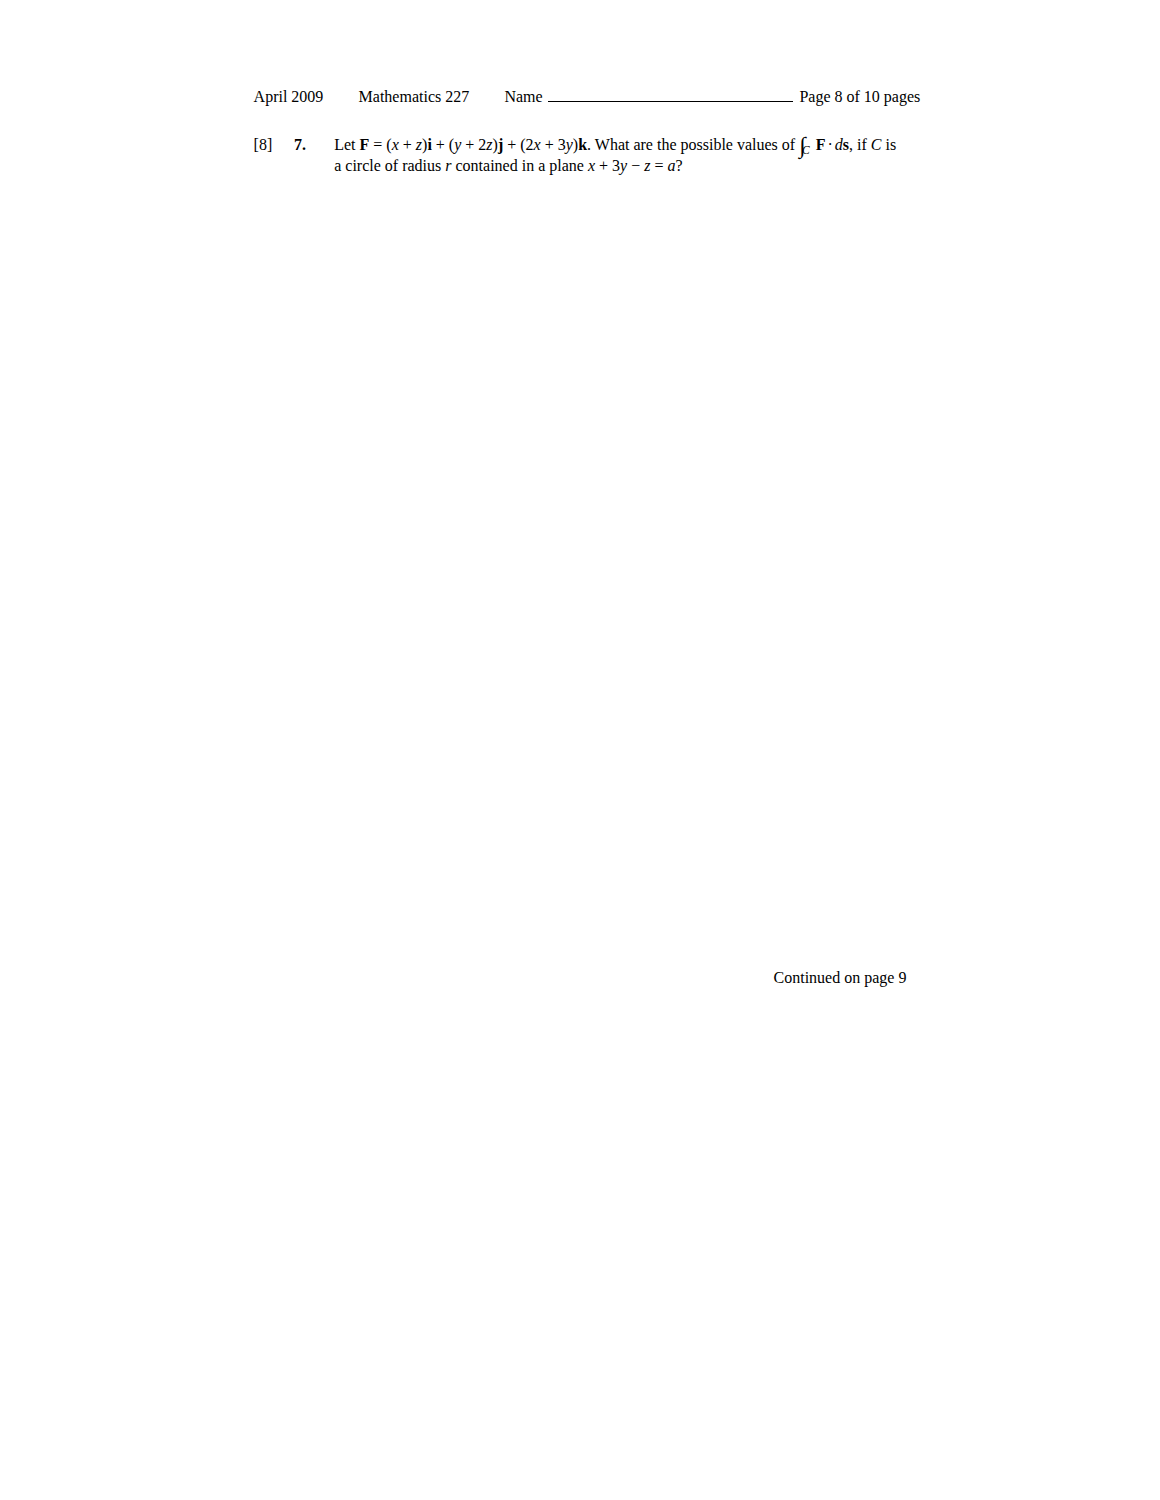April 2009 Mathematics 227 Name Page 8 of 10 pages
[8]
7.
Let F = (x + z)i + (y + 2z)j + (2x + 3y)k. What are the possible values of ∫C F·ds, if C is a circle of radius r contained in a plane x + 3y − z = a?
Continued on page 9